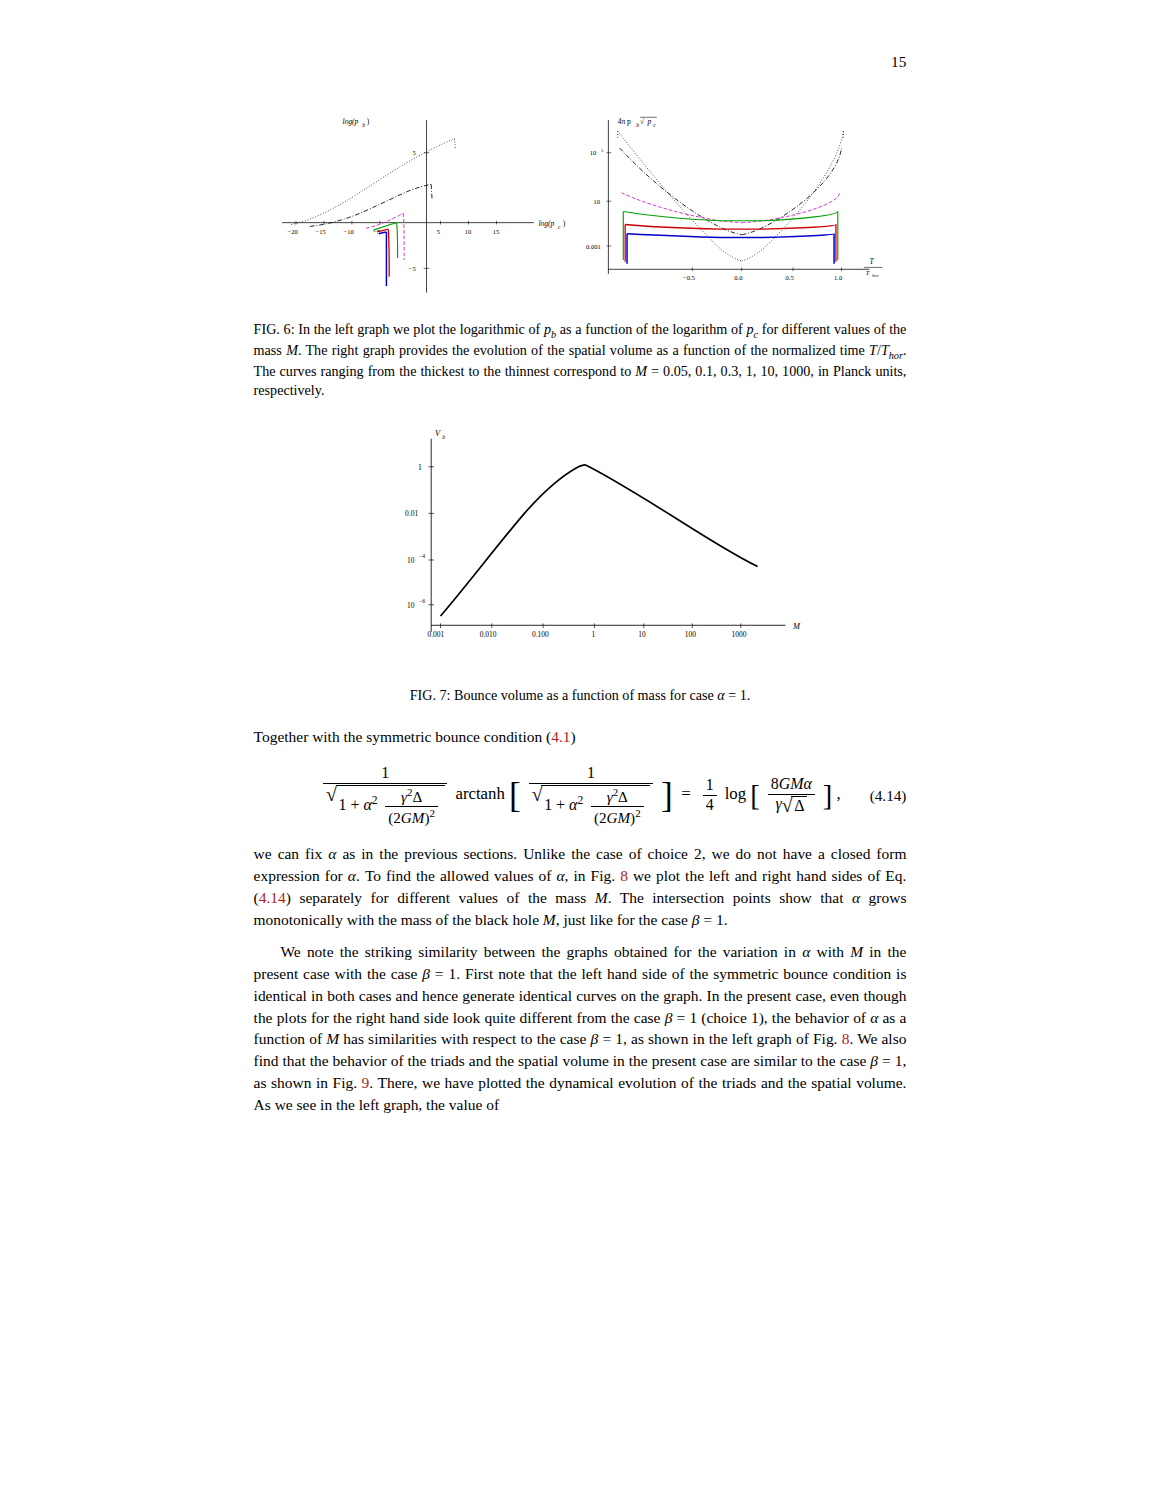15
log(p b ) log(p c ) −20 −15 −10 −5 5 10 15 5 −5 4π p b √ p c 10 5 10 0.001 −0.5 0.0 0.5 1.0 T T hor
FIG. 6: In the left graph we plot the logarithmic of pb as a function of the logarithm of pc for different values of the mass M. The right graph provides the evolution of the spatial volume as a function of the normalized time T/Thor. The curves ranging from the thickest to the thinnest correspond to M = 0.05, 0.1, 0.3, 1, 10, 1000, in Planck units, respectively.
V b M 1 0.01 10 −4 10 −6 0.001 0.010 0.100 1 10 100 1000
FIG. 7: Bounce volume as a function of mass for case α = 1.
Together with the symmetric bounce condition (4.1)
1 1 + α2 γ2Δ(2GM)2 arctanh [ 1 1 + α2 γ2Δ(2GM)2 ] = 14 log [ 8GMα γΔ ] , (4.14)
we can fix α as in the previous sections. Unlike the case of choice 2, we do not have a closed form expression for α. To find the allowed values of α, in Fig. 8 we plot the left and right hand sides of Eq. (4.14) separately for different values of the mass M. The intersection points show that α grows monotonically with the mass of the black hole M, just like for the case β = 1.
We note the striking similarity between the graphs obtained for the variation in α with M in the present case with the case β = 1. First note that the left hand side of the symmetric bounce condition is identical in both cases and hence generate identical curves on the graph. In the present case, even though the plots for the right hand side look quite different from the case β = 1 (choice 1), the behavior of α as a function of M has similarities with respect to the case β = 1, as shown in the left graph of Fig. 8. We also find that the behavior of the triads and the spatial volume in the present case are similar to the case β = 1, as shown in Fig. 9. There, we have plotted the dynamical evolution of the triads and the spatial volume. As we see in the left graph, the value of